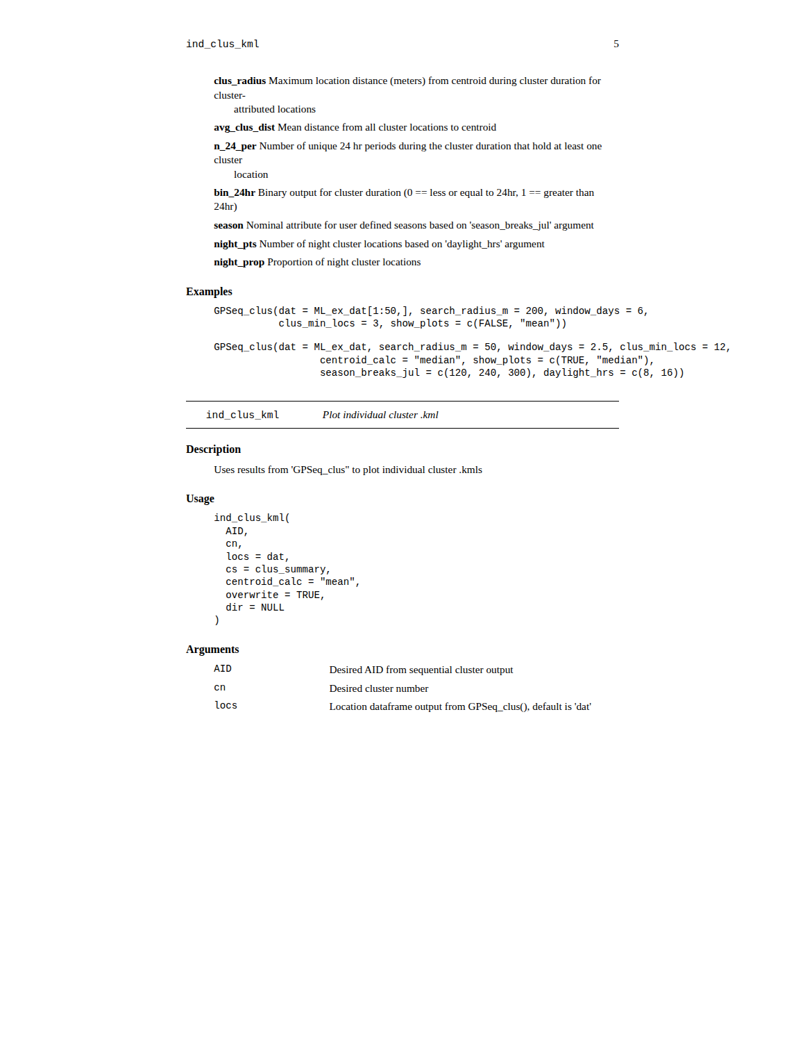ind_clus_kml
5
clus_radius Maximum location distance (meters) from centroid during cluster duration for cluster- attributed locations
avg_clus_dist Mean distance from all cluster locations to centroid
n_24_per Number of unique 24 hr periods during the cluster duration that hold at least one cluster location
bin_24hr Binary output for cluster duration (0 == less or equal to 24hr, 1 == greater than 24hr)
season Nominal attribute for user defined seasons based on 'season_breaks_jul' argument
night_pts Number of night cluster locations based on 'daylight_hrs' argument
night_prop Proportion of night cluster locations
Examples
GPSeq_clus(dat = ML_ex_dat[1:50,], search_radius_m = 200, window_days = 6,
           clus_min_locs = 3, show_plots = c(FALSE, "mean"))
GPSeq_clus(dat = ML_ex_dat, search_radius_m = 50, window_days = 2.5, clus_min_locs = 12,
                  centroid_calc = "median", show_plots = c(TRUE, "median"),
                  season_breaks_jul = c(120, 240, 300), daylight_hrs = c(8, 16))
ind_clus_kml
Plot individual cluster .kml
Description
Uses results from 'GPSeq_clus" to plot individual cluster .kmls
Usage
ind_clus_kml(
  AID,
  cn,
  locs = dat,
  cs = clus_summary,
  centroid_calc = "mean",
  overwrite = TRUE,
  dir = NULL
)
Arguments
| AID | Desired AID from sequential cluster output |
| cn | Desired cluster number |
| locs | Location dataframe output from GPSeq_clus(), default is 'dat' |